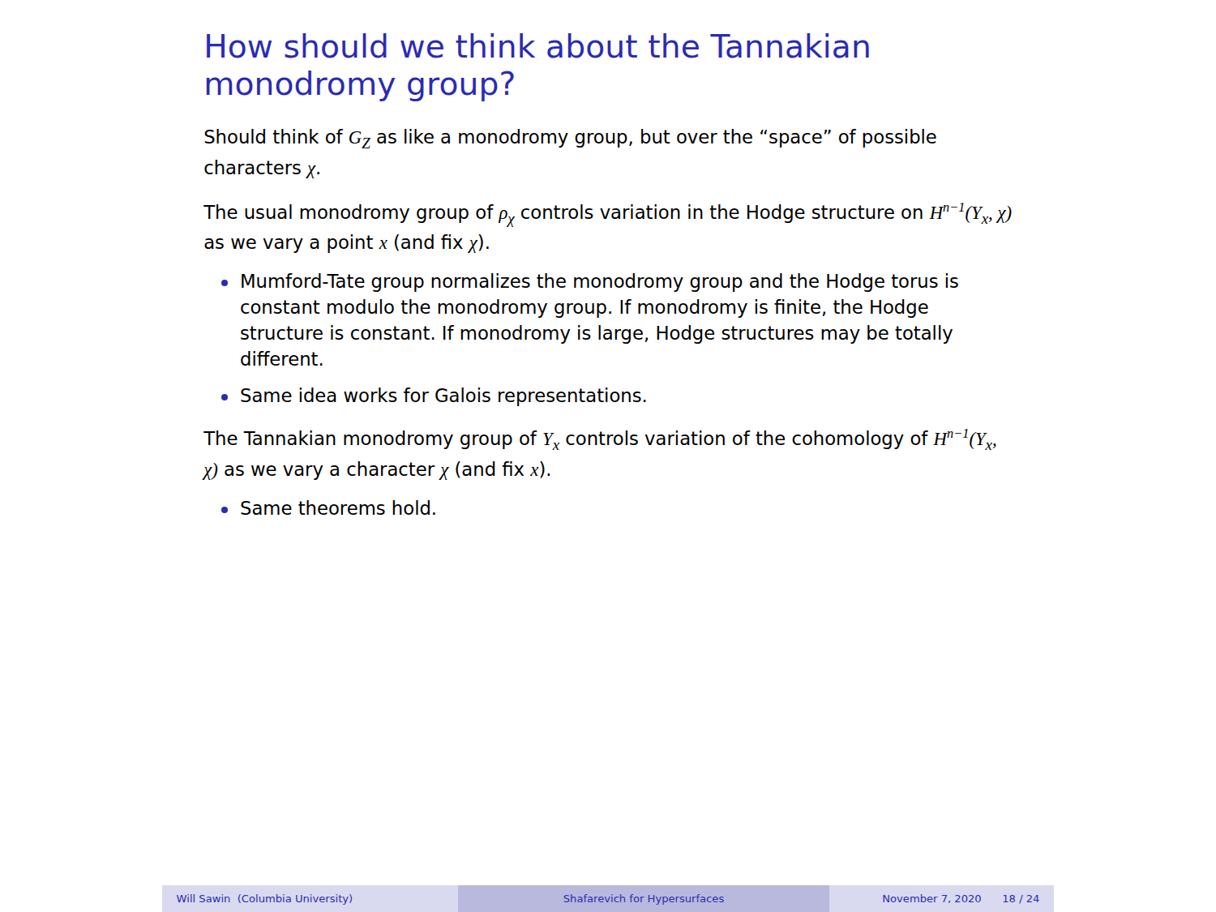How should we think about the Tannakian monodromy group?
Should think of GZ as like a monodromy group, but over the “space” of possible characters χ.
The usual monodromy group of ρχ controls variation in the Hodge structure on Hn−1(Yx, χ) as we vary a point x (and fix χ).
Mumford-Tate group normalizes the monodromy group and the Hodge torus is constant modulo the monodromy group. If monodromy is finite, the Hodge structure is constant. If monodromy is large, Hodge structures may be totally different.
Same idea works for Galois representations.
The Tannakian monodromy group of Yx controls variation of the cohomology of Hn−1(Yx, χ) as we vary a character χ (and fix x).
Same theorems hold.
Will Sawin (Columbia University)
Shafarevich for Hypersurfaces
November 7, 202018 / 24